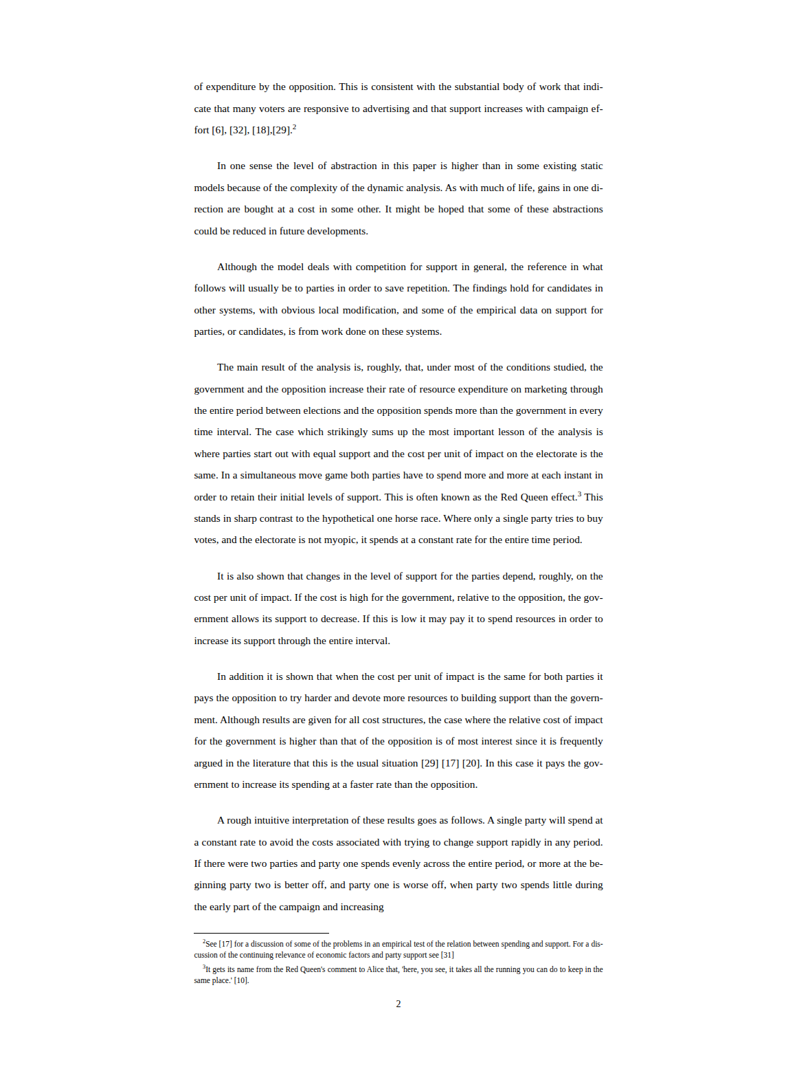of expenditure by the opposition. This is consistent with the substantial body of work that indicate that many voters are responsive to advertising and that support increases with campaign effort [6], [32], [18],[29].2
In one sense the level of abstraction in this paper is higher than in some existing static models because of the complexity of the dynamic analysis. As with much of life, gains in one direction are bought at a cost in some other. It might be hoped that some of these abstractions could be reduced in future developments.
Although the model deals with competition for support in general, the reference in what follows will usually be to parties in order to save repetition. The findings hold for candidates in other systems, with obvious local modification, and some of the empirical data on support for parties, or candidates, is from work done on these systems.
The main result of the analysis is, roughly, that, under most of the conditions studied, the government and the opposition increase their rate of resource expenditure on marketing through the entire period between elections and the opposition spends more than the government in every time interval. The case which strikingly sums up the most important lesson of the analysis is where parties start out with equal support and the cost per unit of impact on the electorate is the same. In a simultaneous move game both parties have to spend more and more at each instant in order to retain their initial levels of support. This is often known as the Red Queen effect.3 This stands in sharp contrast to the hypothetical one horse race. Where only a single party tries to buy votes, and the electorate is not myopic, it spends at a constant rate for the entire time period.
It is also shown that changes in the level of support for the parties depend, roughly, on the cost per unit of impact. If the cost is high for the government, relative to the opposition, the government allows its support to decrease. If this is low it may pay it to spend resources in order to increase its support through the entire interval.
In addition it is shown that when the cost per unit of impact is the same for both parties it pays the opposition to try harder and devote more resources to building support than the government. Although results are given for all cost structures, the case where the relative cost of impact for the government is higher than that of the opposition is of most interest since it is frequently argued in the literature that this is the usual situation [29] [17] [20]. In this case it pays the government to increase its spending at a faster rate than the opposition.
A rough intuitive interpretation of these results goes as follows. A single party will spend at a constant rate to avoid the costs associated with trying to change support rapidly in any period. If there were two parties and party one spends evenly across the entire period, or more at the beginning party two is better off, and party one is worse off, when party two spends little during the early part of the campaign and increasing
2See [17] for a discussion of some of the problems in an empirical test of the relation between spending and support. For a discussion of the continuing relevance of economic factors and party support see [31]
3It gets its name from the Red Queen's comment to Alice that, 'here, you see, it takes all the running you can do to keep in the same place.' [10].
2